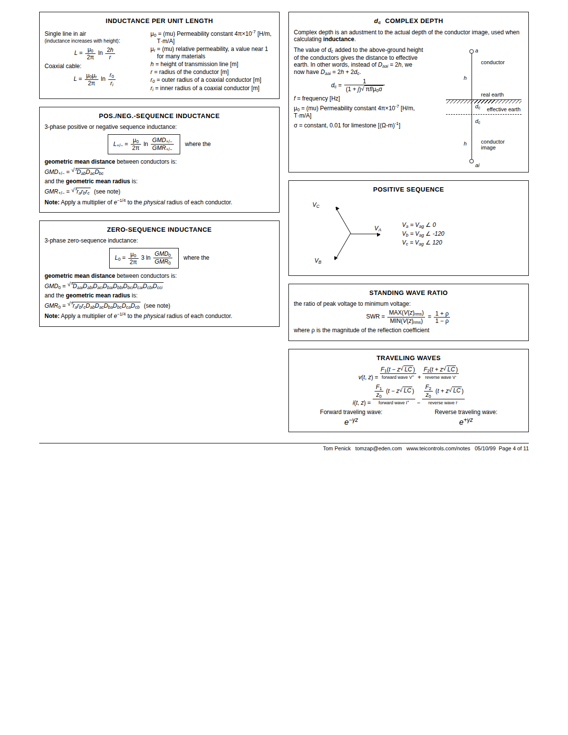INDUCTANCE PER UNIT LENGTH
Single line in air
(inductance increases with height):
L = μ02π ln 2h r
Coaxial cable:
L = μ0μr 2π ln r0 ri
μ0 = (mu) Permeability constant 4π×10-7 [H/m, T·m/A]
μr = (mu) relative permeability, a value near 1 for many materials
h = height of transmission line [m]
r = radius of the conductor [m]
r0 = outer radius of a coaxial conductor [m]
ri = inner radius of a coaxial conductor [m]
POS./NEG.-SEQUENCE INDUCTANCE
3-phase positive or negative sequence inductance:
L+/− = μ02π ln GMD+/−GMR+/− where the
geometric mean distance between conductors is:
GMD+/− = 3 DabDacDbc
and the geometric mean radius is:
GMR+/− = 3 rarbrc (see note)
Note: Apply a multiplier of e−1/4 to the physical radius of each conductor.
ZERO-SEQUENCE INDUCTANCE
3-phase zero-sequence inductance:
L0 = μ02π 3 ln GMD0 GMR0 where the
geometric mean distance between conductors is:
GMD0 = 9 DaaiDabiDaciDbaiDbbiDbciDcaiDcbiDcci
and the geometric mean radius is:
GMR0 = 9 rarbrcDabDacDbaDbcDcaDcb (see note)
Note: Apply a multiplier of e−1/4 to the physical radius of each conductor.
dc COMPLEX DEPTH
Complex depth is an adustment to the actual depth of the conductor image, used when calculating inductance.
The value of dc added to the above-ground height of the conductors gives the distance to effective earth. In other words, instead of Daai = 2h, we now have Daai = 2h + 2dc.
dc = 1 (1 + j)πf/μ0σ
f = frequency [Hz]
μ0 = (mu) Permeability constant 4π×10-7 [H/m, T·m/A]
σ = constant, 0.01 for limestone [(Ω-m)-1]
a
conductor
h
real earth
dc
effective earth
dc
h
conductor
image
ai
POSITIVE SEQUENCE
VA
VC
VB
Va = Vag ∠ 0
Vb = Vag ∠ -120
Vc = Vag ∠ 120
STANDING WAVE RATIO
the ratio of peak voltage to minimum voltage:
SWR = MAX(V(z)rms) MIN(V(z)rms) = 1 + ρ 1 − ρ
where ρ is the magnitude of the reflection coefficient
TRAVELING WAVES
v(t, z) = F1(t − zLC) forward wave V+ + F2(t + zLC) reverse wave V-
i(t, z) = F1 z0 (t − zLC) forward wave I+ − F2 z0 (t + zLC) reverse wave I-
Forward traveling wave:
e−γz
Reverse traveling wave:
e+γz
Tom Penick tomzap@eden.com www.teicontrols.com/notes 05/10/99 Page 4 of 11